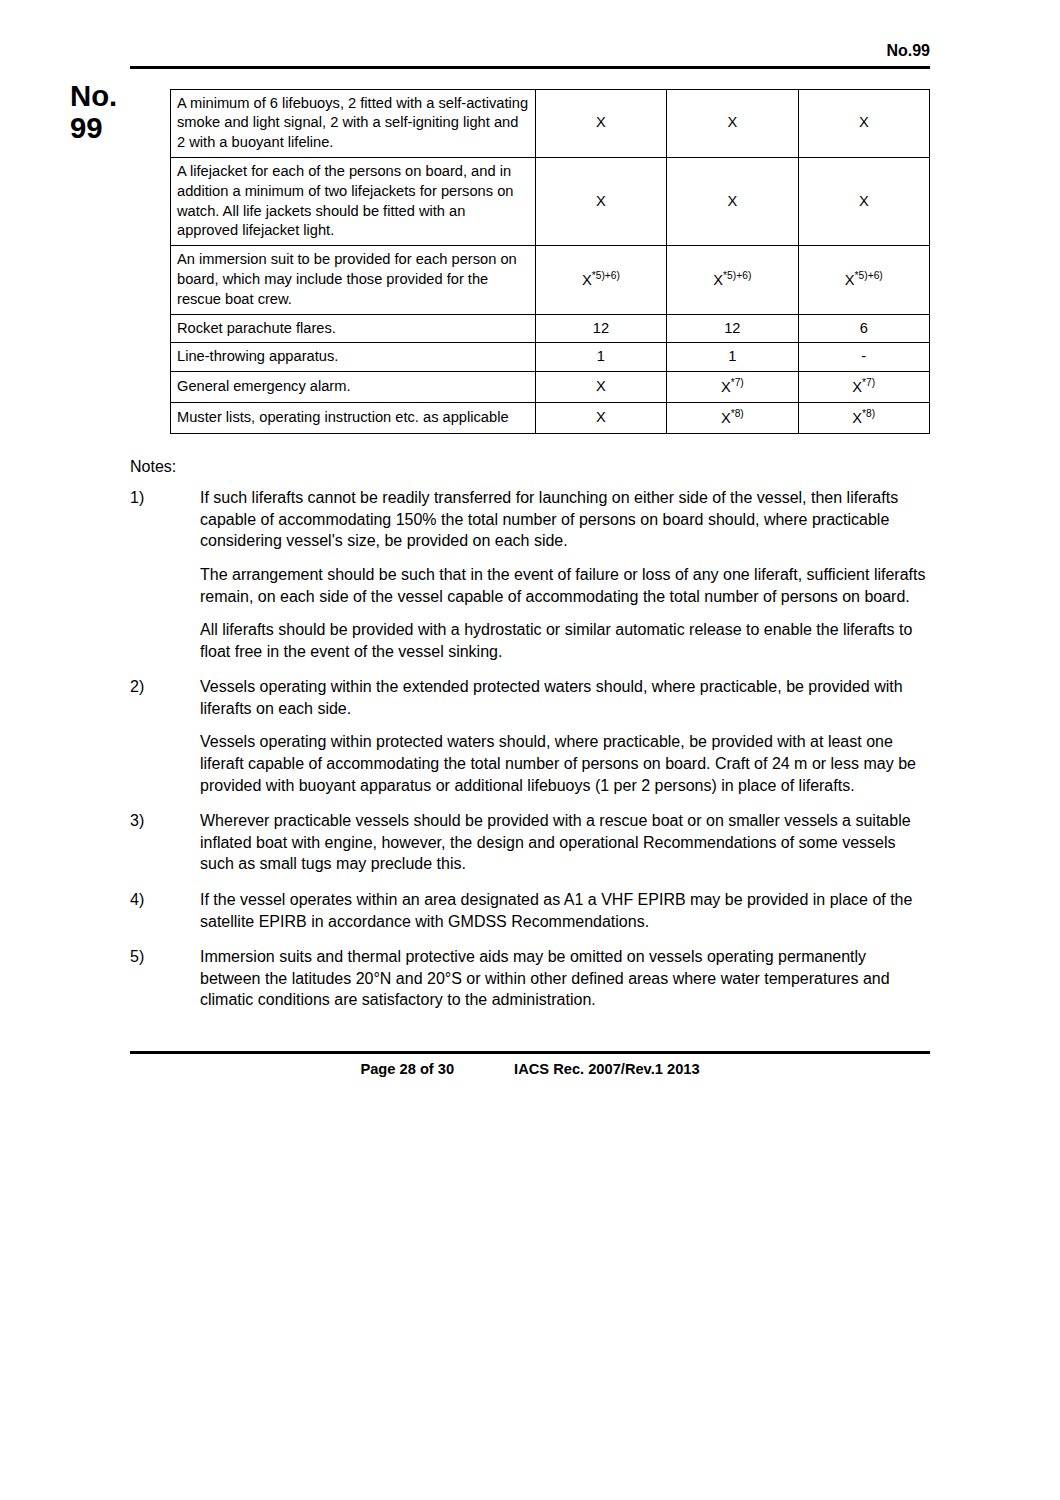No.99
No.
99
| A minimum of 6 lifebuoys, 2 fitted with a self-activating smoke and light signal, 2 with a self-igniting light and 2 with a buoyant lifeline. | X | X | X |
| A lifejacket for each of the persons on board, and in addition a minimum of two lifejackets for persons on watch. All life jackets should be fitted with an approved lifejacket light. | X | X | X |
| An immersion suit to be provided for each person on board, which may include those provided for the rescue boat crew. | X *5)+6) | X *5)+6) | X *5)+6) |
| Rocket parachute flares. | 12 | 12 | 6 |
| Line-throwing apparatus. | 1 | 1 | - |
| General emergency alarm. | X | X *7) | X *7) |
| Muster lists, operating instruction etc. as applicable | X | X *8) | X *8) |
Notes:
1)
If such liferafts cannot be readily transferred for launching on either side of the vessel, then liferafts capable of accommodating 150% the total number of persons on board should, where practicable considering vessel's size, be provided on each side.
The arrangement should be such that in the event of failure or loss of any one liferaft, sufficient liferafts remain, on each side of the vessel capable of accommodating the total number of persons on board.
All liferafts should be provided with a hydrostatic or similar automatic release to enable the liferafts to float free in the event of the vessel sinking.
2)
Vessels operating within the extended protected waters should, where practicable, be provided with liferafts on each side.
Vessels operating within protected waters should, where practicable, be provided with at least one liferaft capable of accommodating the total number of persons on board. Craft of 24 m or less may be provided with buoyant apparatus or additional lifebuoys (1 per 2 persons) in place of liferafts.
3)
Wherever practicable vessels should be provided with a rescue boat or on smaller vessels a suitable inflated boat with engine, however, the design and operational Recommendations of some vessels such as small tugs may preclude this.
4)
If the vessel operates within an area designated as A1 a VHF EPIRB may be provided in place of the satellite EPIRB in accordance with GMDSS Recommendations.
5)
Immersion suits and thermal protective aids may be omitted on vessels operating permanently between the latitudes 20°N and 20°S or within other defined areas where water temperatures and climatic conditions are satisfactory to the administration.
Page 28 of 30 IACS Rec. 2007/Rev.1 2013